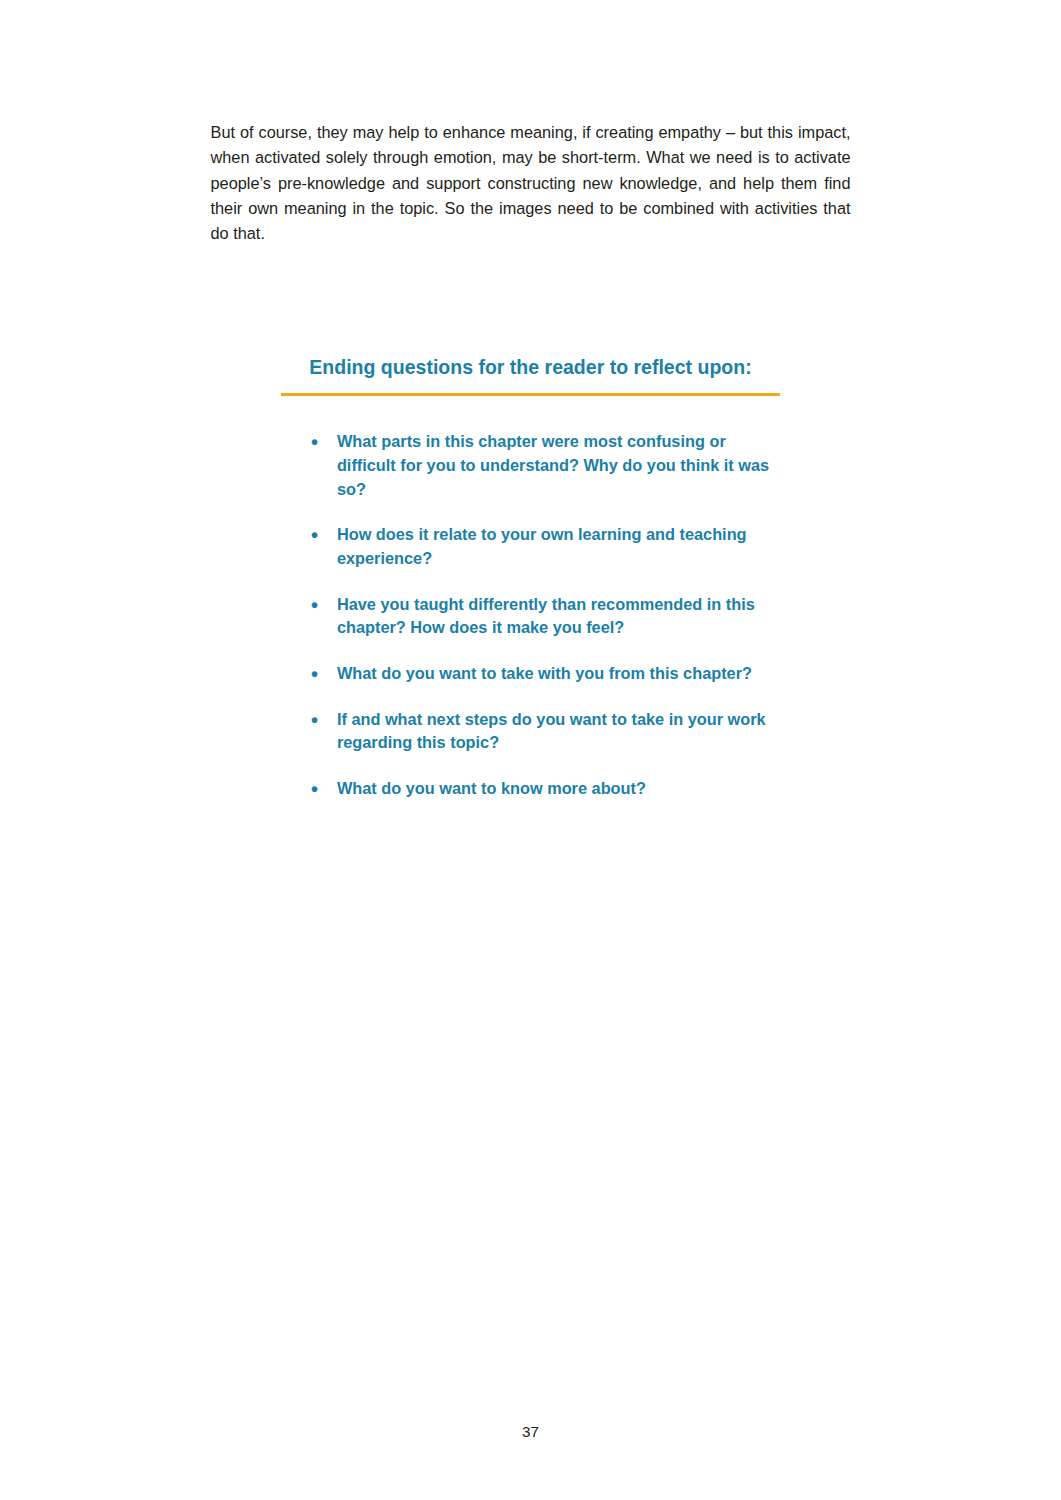But of course, they may help to enhance meaning, if creating empathy – but this impact, when activated solely through emotion, may be short-term. What we need is to activate people’s pre-knowledge and support constructing new knowledge, and help them find their own meaning in the topic. So the images need to be combined with activities that do that.
Ending questions for the reader to reflect upon:
What parts in this chapter were most confusing or difficult for you to understand? Why do you think it was so?
How does it relate to your own learning and teaching experience?
Have you taught differently than recommended in this chapter? How does it make you feel?
What do you want to take with you from this chapter?
If and what next steps do you want to take in your work regarding this topic?
What do you want to know more about?
37